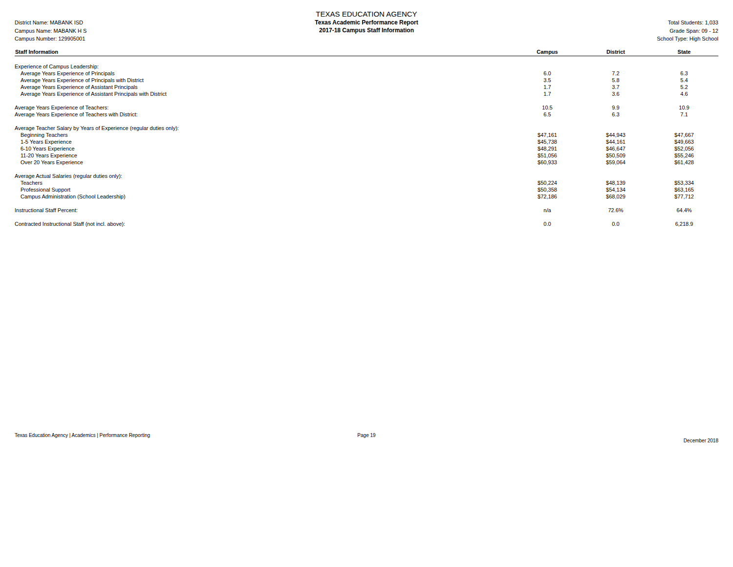TEXAS EDUCATION AGENCY
Texas Academic Performance Report
2017-18 Campus Staff Information
District Name: MABANK ISD
Campus Name: MABANK H S
Campus Number: 129905001
Total Students: 1,033
Grade Span: 09 - 12
School Type: High School
| Staff Information | Campus | District | State |
| --- | --- | --- | --- |
| Experience of Campus Leadership: | | | |
| Average Years Experience of Principals | 6.0 | 7.2 | 6.3 |
| Average Years Experience of Principals with District | 3.5 | 5.8 | 5.4 |
| Average Years Experience of Assistant Principals | 1.7 | 3.7 | 5.2 |
| Average Years Experience of Assistant Principals with District | 1.7 | 3.6 | 4.6 |
| Average Years Experience of Teachers: | 10.5 | 9.9 | 10.9 |
| Average Years Experience of Teachers with District: | 6.5 | 6.3 | 7.1 |
| Average Teacher Salary by Years of Experience (regular duties only): | | | |
| Beginning Teachers | $47,161 | $44,943 | $47,667 |
| 1-5 Years Experience | $45,738 | $44,161 | $49,663 |
| 6-10 Years Experience | $48,291 | $46,647 | $52,056 |
| 11-20 Years Experience | $51,056 | $50,509 | $55,246 |
| Over 20 Years Experience | $60,933 | $59,064 | $61,428 |
| Average Actual Salaries (regular duties only): | | | |
| Teachers | $50,224 | $48,139 | $53,334 |
| Professional Support | $50,358 | $54,134 | $63,165 |
| Campus Administration (School Leadership) | $72,186 | $68,029 | $77,712 |
| Instructional Staff Percent: | n/a | 72.6% | 64.4% |
| Contracted Instructional Staff (not incl. above): | 0.0 | 0.0 | 6,218.9 |
Texas Education Agency | Academics | Performance Reporting
Page 19
December 2018